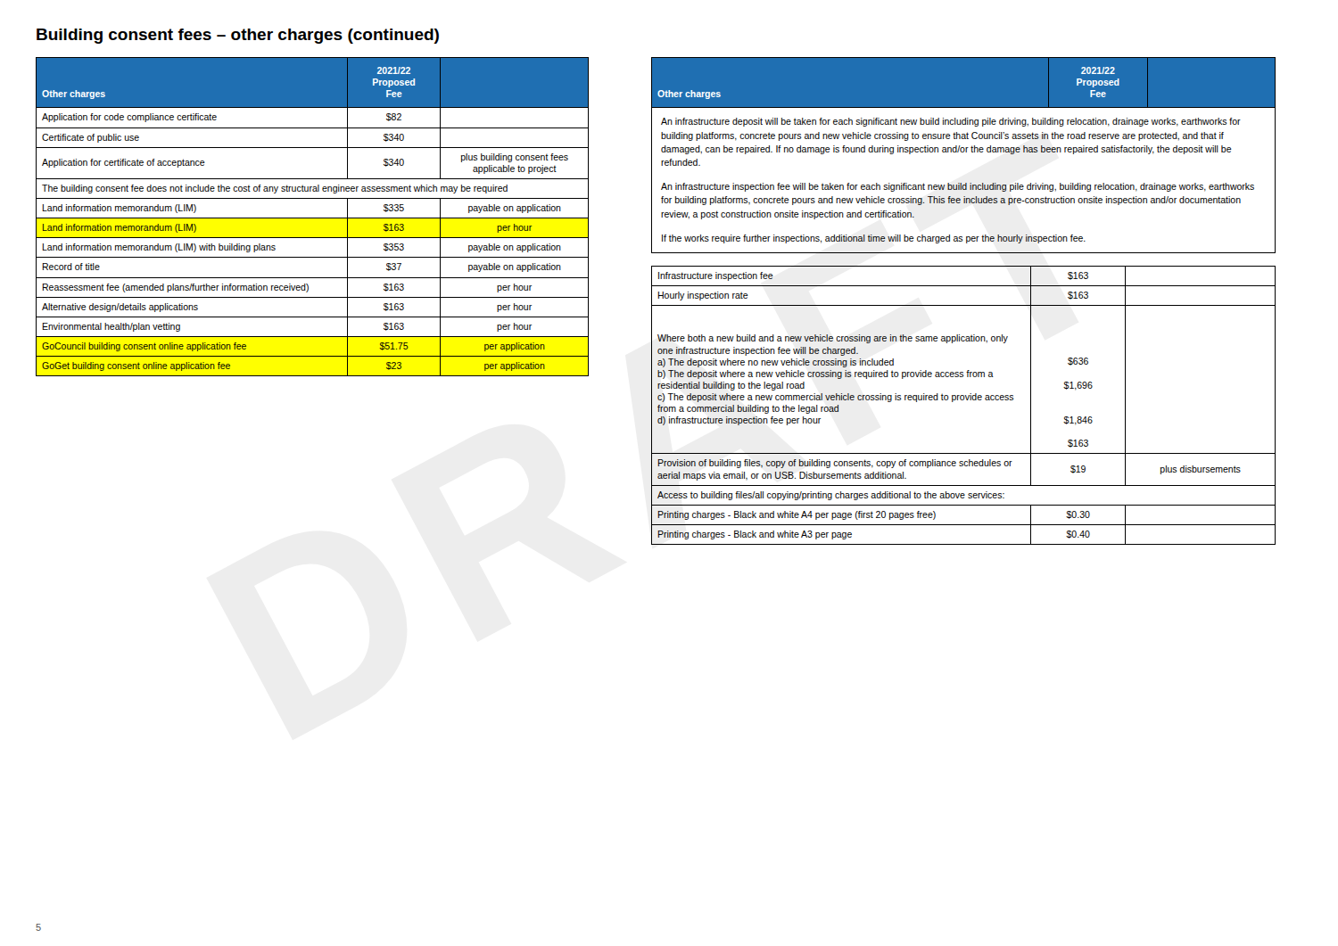DRAFT
Building consent fees – other charges (continued)
| Other charges | 2021/22 Proposed Fee | |
| --- | --- | --- |
| Application for code compliance certificate | $82 | |
| Certificate of public use | $340 | |
| Application for certificate of acceptance | $340 | plus building consent fees applicable to project |
| The building consent fee does not include the cost of any structural engineer assessment which may be required |
| Land information memorandum (LIM) | $335 | payable on application |
| Land information memorandum (LIM) | $163 | per hour |
| Land information memorandum (LIM) with building plans | $353 | payable on application |
| Record of title | $37 | payable on application |
| Reassessment fee (amended plans/further information received) | $163 | per hour |
| Alternative design/details applications | $163 | per hour |
| Environmental health/plan vetting | $163 | per hour |
| GoCouncil building consent online application fee | $51.75 | per application |
| GoGet building consent online application fee | $23 | per application |
| Other charges | 2021/22 Proposed Fee | |
| --- | --- | --- |
| An infrastructure deposit will be taken for each significant new build including pile driving, building relocation, drainage works, earthworks for building platforms, concrete pours and new vehicle crossing to ensure that Council’s assets in the road reserve are protected, and that if damaged, can be repaired. If no damage is found during inspection and/or the damage has been repaired satisfactorily, the deposit will be refunded. An infrastructure inspection fee will be taken for each significant new build including pile driving, building relocation, drainage works, earthworks for building platforms, concrete pours and new vehicle crossing. This fee includes a pre-construction onsite inspection and/or documentation review, a post construction onsite inspection and certification. If the works require further inspections, additional time will be charged as per the hourly inspection fee. |
| Infrastructure inspection fee | $163 | |
| Hourly inspection rate | $163 | |
| Where both a new build and a new vehicle crossing are in the same application, only one infrastructure inspection fee will be charged. a) The deposit where no new vehicle crossing is included b) The deposit where a new vehicle crossing is required to provide access from a residential building to the legal road c) The deposit where a new commercial vehicle crossing is required to provide access from a commercial building to the legal road d) infrastructure inspection fee per hour | $636 $1,696 $1,846 $163 | |
| Provision of building files, copy of building consents, copy of compliance schedules or aerial maps via email, or on USB. Disbursements additional. | $19 | plus disbursements |
| Access to building files/all copying/printing charges additional to the above services: |
| Printing charges - Black and white A4 per page (first 20 pages free) | $0.30 | |
| Printing charges - Black and white A3 per page | $0.40 | |
5